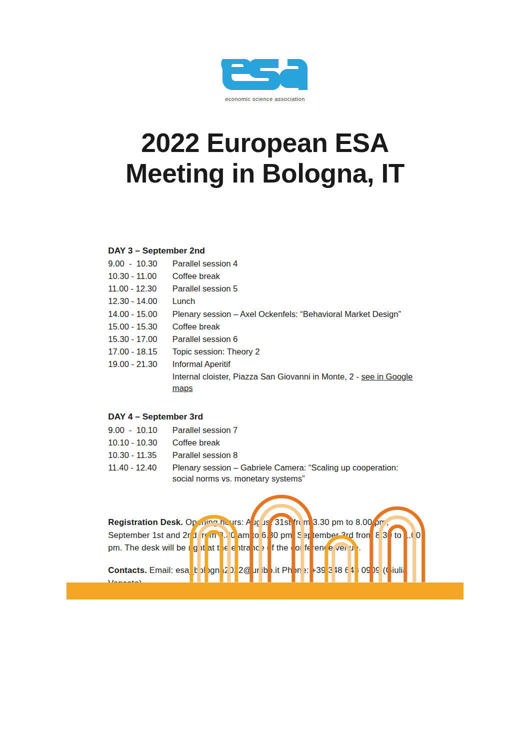economic science association
2022 European ESA
Meeting in Bologna, IT
DAY 3 – September 2nd
| 9.00 - 10.30 | Parallel session 4 |
| 10.30 - 11.00 | Coffee break |
| 11.00 - 12.30 | Parallel session 5 |
| 12.30 - 14.00 | Lunch |
| 14.00 - 15.00 | Plenary session – Axel Ockenfels: “Behavioral Market Design” |
| 15.00 - 15.30 | Coffee break |
| 15.30 - 17.00 | Parallel session 6 |
| 17.00 - 18.15 | Topic session: Theory 2 |
| 19.00 - 21.30 | Informal Aperitif |
| | Internal cloister, Piazza San Giovanni in Monte, 2 - see in Google maps |
DAY 4 – September 3rd
| 9.00 - 10.10 | Parallel session 7 |
| 10.10 - 10.30 | Coffee break |
| 10.30 - 11.35 | Parallel session 8 |
| 11.40 - 12.40 | Plenary session – Gabriele Camera: “Scaling up cooperation: social norms vs. monetary systems” |
Registration Desk. Opening hours: August 31st from 3.30 pm to 8.00 pm; September 1st and 2nd from 8.30 am to 6.30 pm; September 3rd from 8.30 to 1.00 pm. The desk will be right at the entrance of the conference venue.
Contacts. Email: esa_bologna2022@unibo.it Phone: +39 348 643 0909 (Giulia Vencato)